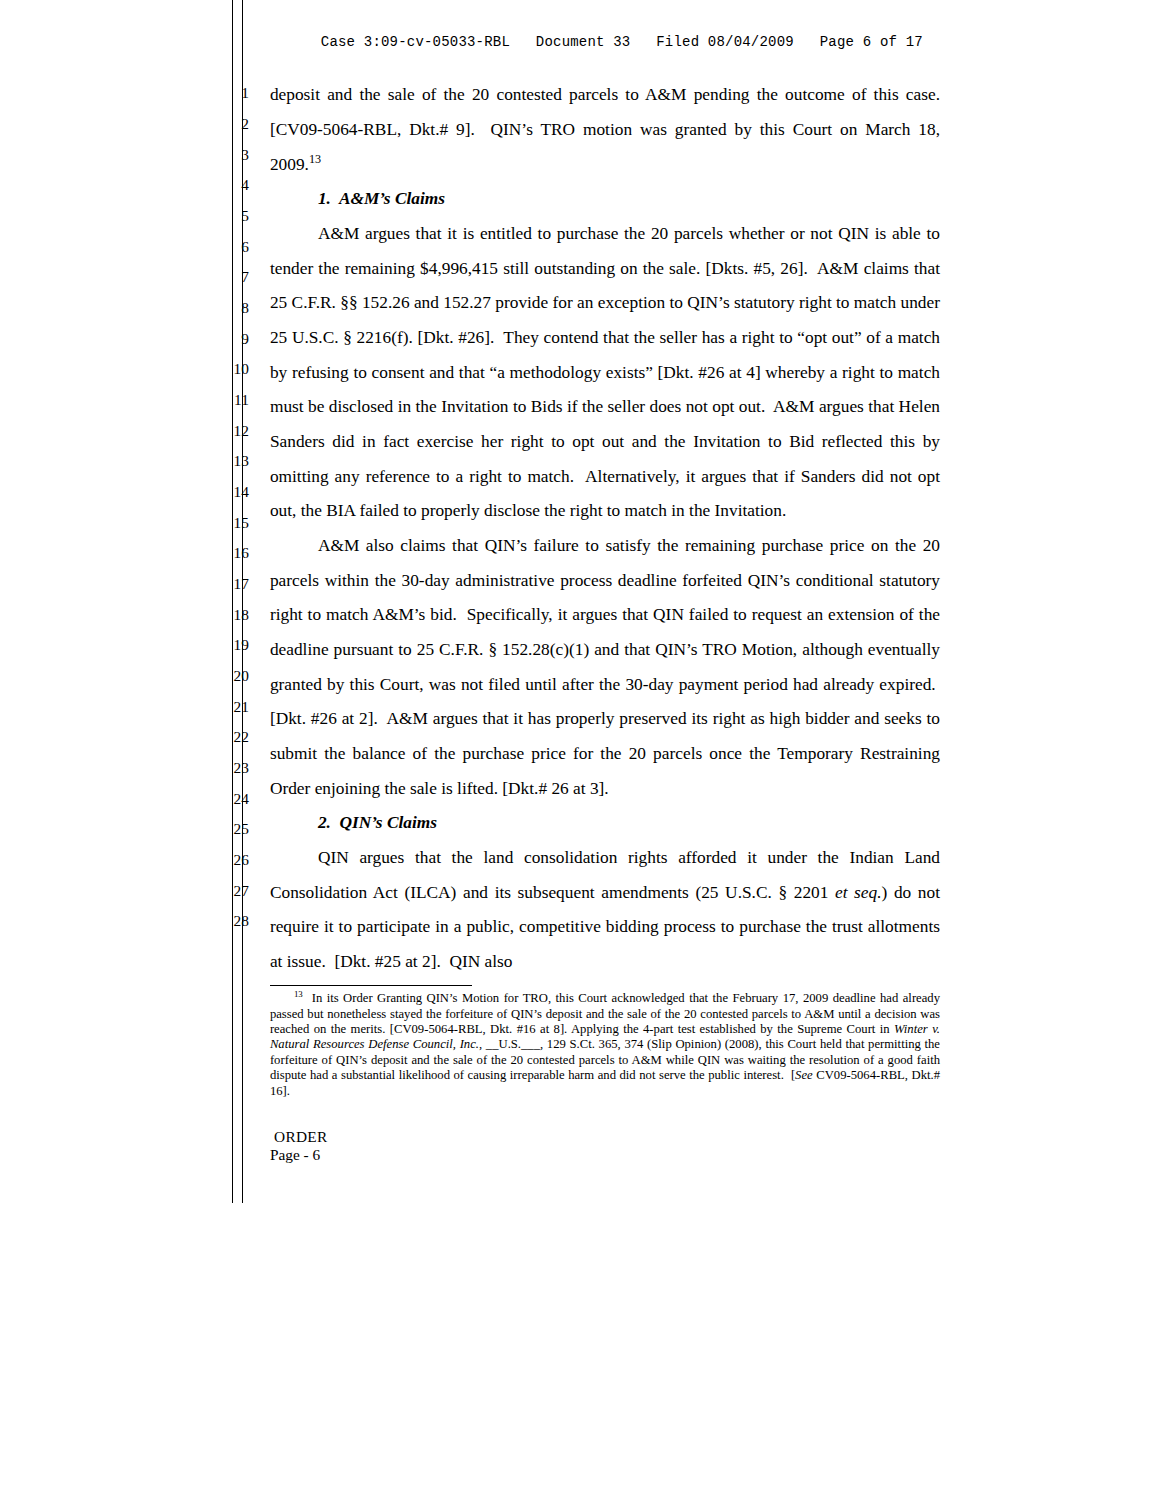Case 3:09-cv-05033-RBL Document 33 Filed 08/04/2009 Page 6 of 17
1
2
3
4
5
6
7
8
9
10
11
12
13
14
15
16
17
18
19
20
21
22
23
24
25
26
27
28
deposit and the sale of the 20 contested parcels to A&M pending the outcome of this case. [CV09-5064-RBL, Dkt.# 9]. QIN’s TRO motion was granted by this Court on March 18, 2009.13
1. A&M’s Claims
A&M argues that it is entitled to purchase the 20 parcels whether or not QIN is able to tender the remaining $4,996,415 still outstanding on the sale. [Dkts. #5, 26]. A&M claims that 25 C.F.R. §§ 152.26 and 152.27 provide for an exception to QIN’s statutory right to match under 25 U.S.C. § 2216(f). [Dkt. #26]. They contend that the seller has a right to “opt out” of a match by refusing to consent and that “a methodology exists” [Dkt. #26 at 4] whereby a right to match must be disclosed in the Invitation to Bids if the seller does not opt out. A&M argues that Helen Sanders did in fact exercise her right to opt out and the Invitation to Bid reflected this by omitting any reference to a right to match. Alternatively, it argues that if Sanders did not opt out, the BIA failed to properly disclose the right to match in the Invitation.
A&M also claims that QIN’s failure to satisfy the remaining purchase price on the 20 parcels within the 30-day administrative process deadline forfeited QIN’s conditional statutory right to match A&M’s bid. Specifically, it argues that QIN failed to request an extension of the deadline pursuant to 25 C.F.R. § 152.28(c)(1) and that QIN’s TRO Motion, although eventually granted by this Court, was not filed until after the 30-day payment period had already expired. [Dkt. #26 at 2]. A&M argues that it has properly preserved its right as high bidder and seeks to submit the balance of the purchase price for the 20 parcels once the Temporary Restraining Order enjoining the sale is lifted. [Dkt.# 26 at 3].
2. QIN’s Claims
QIN argues that the land consolidation rights afforded it under the Indian Land Consolidation Act (ILCA) and its subsequent amendments (25 U.S.C. § 2201 et seq.) do not require it to participate in a public, competitive bidding process to purchase the trust allotments at issue. [Dkt. #25 at 2]. QIN also
13 In its Order Granting QIN’s Motion for TRO, this Court acknowledged that the February 17, 2009 deadline had already passed but nonetheless stayed the forfeiture of QIN’s deposit and the sale of the 20 contested parcels to A&M until a decision was reached on the merits. [CV09-5064-RBL, Dkt. #16 at 8]. Applying the 4-part test established by the Supreme Court in Winter v. Natural Resources Defense Council, Inc., __U.S.___, 129 S.Ct. 365, 374 (Slip Opinion) (2008), this Court held that permitting the forfeiture of QIN’s deposit and the sale of the 20 contested parcels to A&M while QIN was waiting the resolution of a good faith dispute had a substantial likelihood of causing irreparable harm and did not serve the public interest. [See CV09-5064-RBL, Dkt.# 16].
ORDER
Page - 6